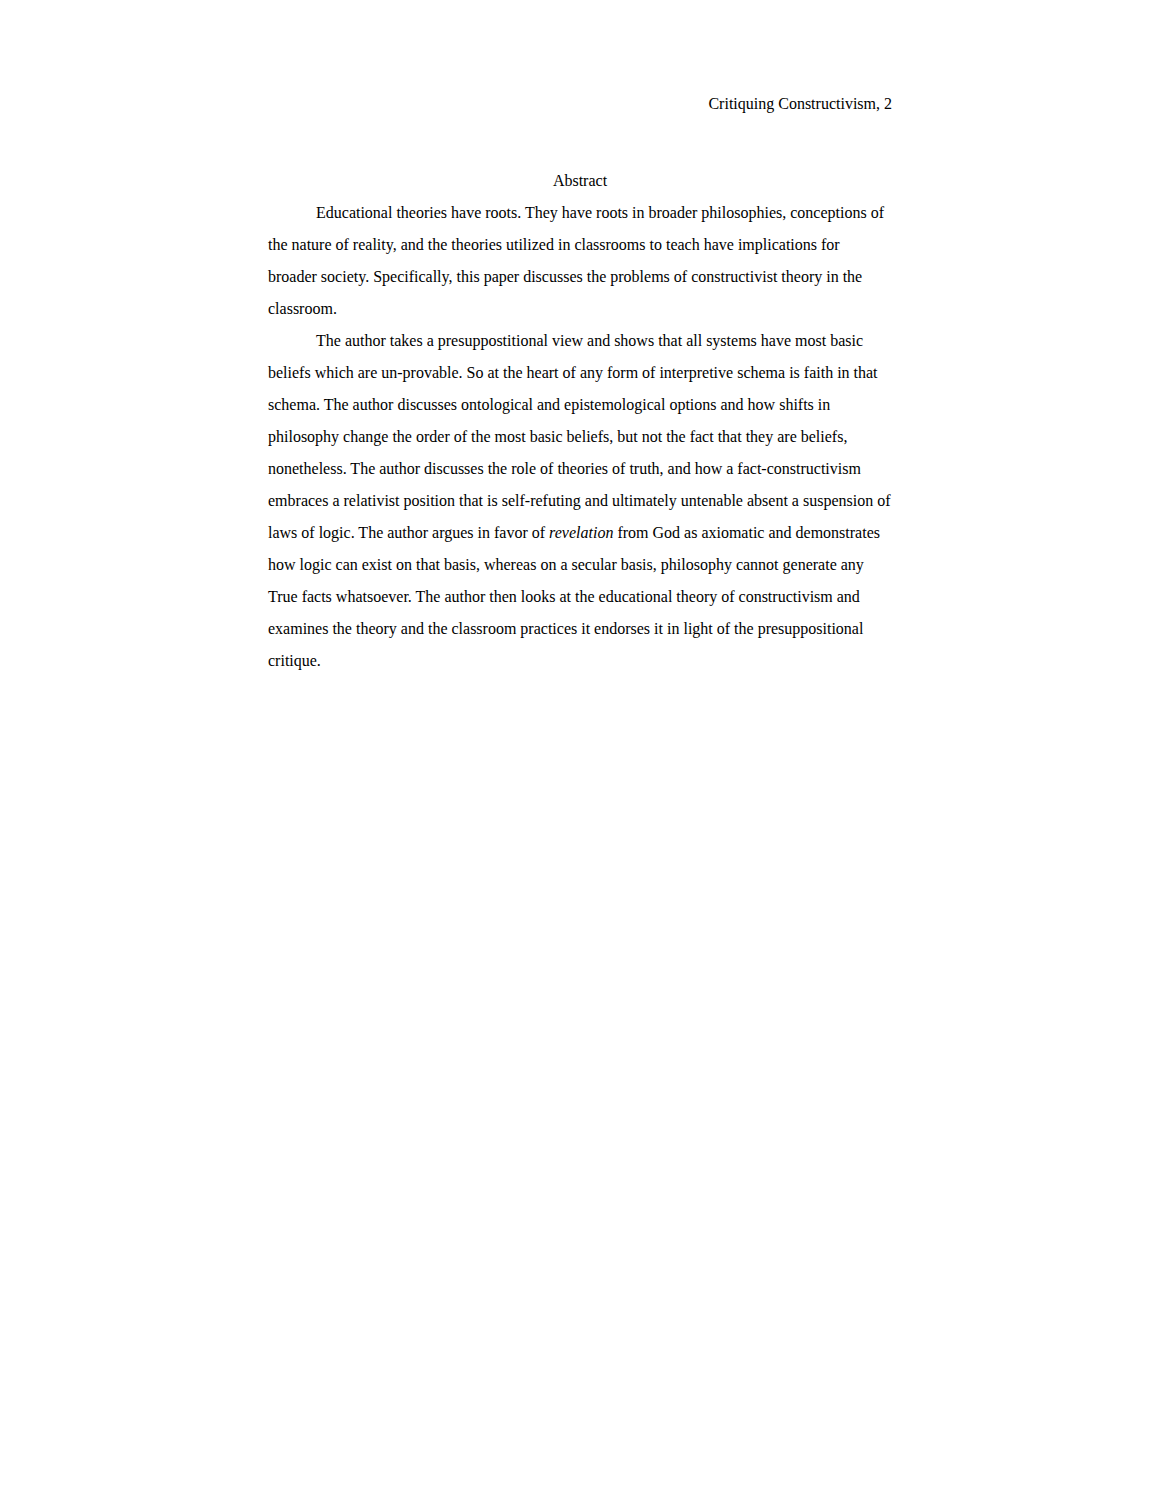Critiquing Constructivism, 2
Abstract
Educational theories have roots. They have roots in broader philosophies, conceptions of the nature of reality, and the theories utilized in classrooms to teach have implications for broader society. Specifically, this paper discusses the problems of constructivist theory in the classroom.
The author takes a presuppostitional view and shows that all systems have most basic beliefs which are un-provable. So at the heart of any form of interpretive schema is faith in that schema. The author discusses ontological and epistemological options and how shifts in philosophy change the order of the most basic beliefs, but not the fact that they are beliefs, nonetheless. The author discusses the role of theories of truth, and how a fact-constructivism embraces a relativist position that is self-refuting and ultimately untenable absent a suspension of laws of logic. The author argues in favor of revelation from God as axiomatic and demonstrates how logic can exist on that basis, whereas on a secular basis, philosophy cannot generate any True facts whatsoever. The author then looks at the educational theory of constructivism and examines the theory and the classroom practices it endorses it in light of the presuppositional critique.